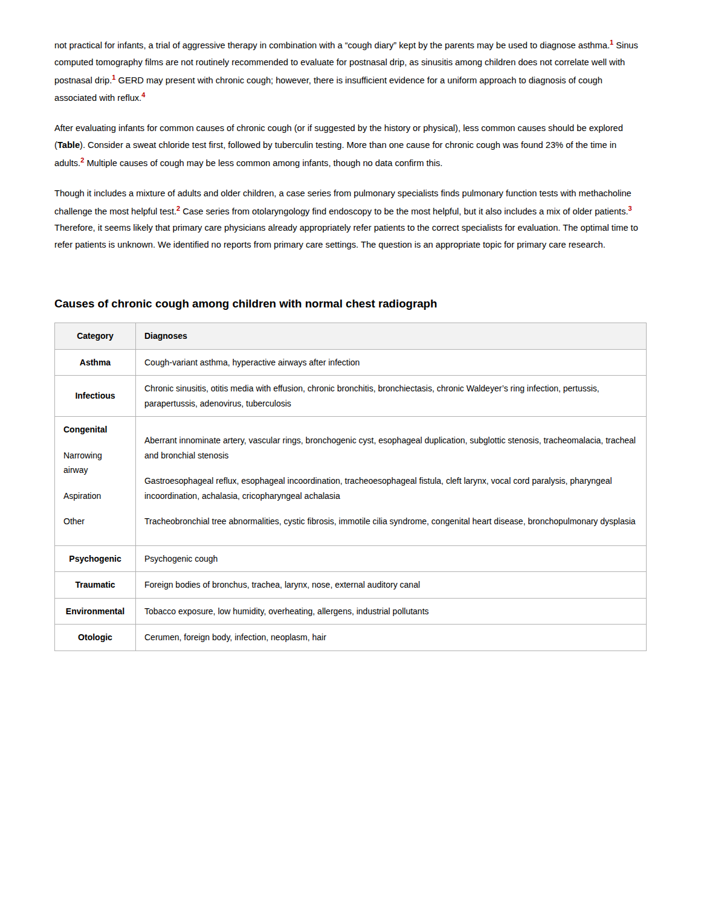not practical for infants, a trial of aggressive therapy in combination with a “cough diary” kept by the parents may be used to diagnose asthma.1 Sinus computed tomography films are not routinely recommended to evaluate for postnasal drip, as sinusitis among children does not correlate well with postnasal drip.1 GERD may present with chronic cough; however, there is insufficient evidence for a uniform approach to diagnosis of cough associated with reflux.4
After evaluating infants for common causes of chronic cough (or if suggested by the history or physical), less common causes should be explored (Table). Consider a sweat chloride test first, followed by tuberculin testing. More than one cause for chronic cough was found 23% of the time in adults.2 Multiple causes of cough may be less common among infants, though no data confirm this.
Though it includes a mixture of adults and older children, a case series from pulmonary specialists finds pulmonary function tests with methacholine challenge the most helpful test.2 Case series from otolaryngology find endoscopy to be the most helpful, but it also includes a mix of older patients.3 Therefore, it seems likely that primary care physicians already appropriately refer patients to the correct specialists for evaluation. The optimal time to refer patients is unknown. We identified no reports from primary care settings. The question is an appropriate topic for primary care research.
Causes of chronic cough among children with normal chest radiograph
| Category | Diagnoses |
| --- | --- |
| Asthma | Cough-variant asthma, hyperactive airways after infection |
| Infectious | Chronic sinusitis, otitis media with effusion, chronic bronchitis, bronchiectasis, chronic Waldeyer’s ring infection, pertussis, parapertussis, adenovirus, tuberculosis |
| Congenital Narrowing airway Aspiration Other | Aberrant innominate artery, vascular rings, bronchogenic cyst, esophageal duplication, subglottic stenosis, tracheomalacia, tracheal and bronchial stenosis Gastroesophageal reflux, esophageal incoordination, tracheoesophageal fistula, cleft larynx, vocal cord paralysis, pharyngeal incoordination, achalasia, cricopharyngeal achalasia Tracheobronchial tree abnormalities, cystic fibrosis, immotile cilia syndrome, congenital heart disease, bronchopulmonary dysplasia |
| Psychogenic | Psychogenic cough |
| Traumatic | Foreign bodies of bronchus, trachea, larynx, nose, external auditory canal |
| Environmental | Tobacco exposure, low humidity, overheating, allergens, industrial pollutants |
| Otologic | Cerumen, foreign body, infection, neoplasm, hair |